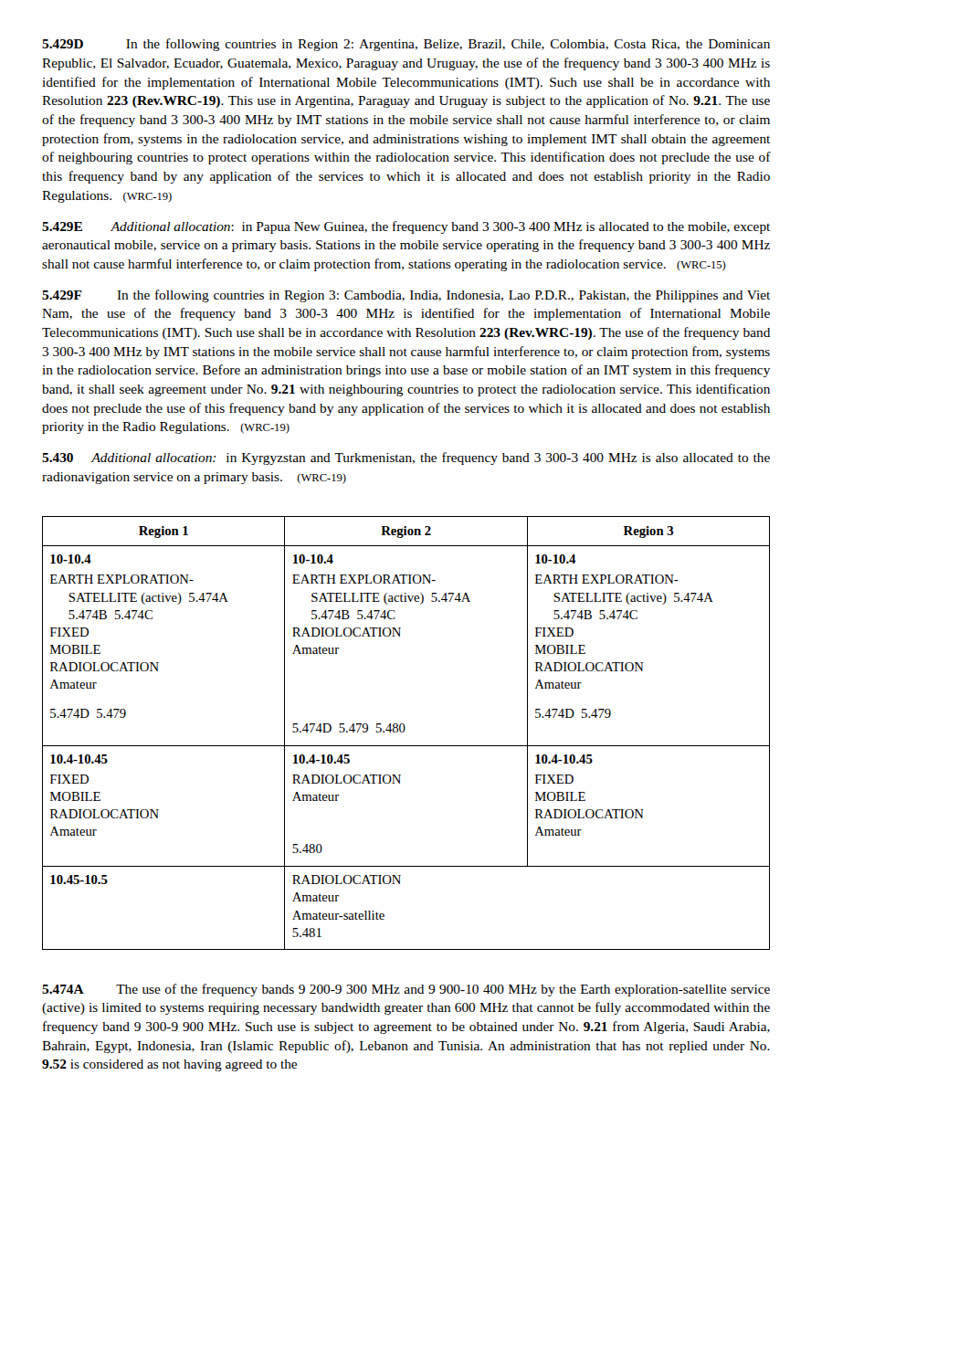5.429D In the following countries in Region 2: Argentina, Belize, Brazil, Chile, Colombia, Costa Rica, the Dominican Republic, El Salvador, Ecuador, Guatemala, Mexico, Paraguay and Uruguay, the use of the frequency band 3 300-3 400 MHz is identified for the implementation of International Mobile Telecommunications (IMT). Such use shall be in accordance with Resolution 223 (Rev.WRC-19). This use in Argentina, Paraguay and Uruguay is subject to the application of No. 9.21. The use of the frequency band 3 300-3 400 MHz by IMT stations in the mobile service shall not cause harmful interference to, or claim protection from, systems in the radiolocation service, and administrations wishing to implement IMT shall obtain the agreement of neighbouring countries to protect operations within the radiolocation service. This identification does not preclude the use of this frequency band by any application of the services to which it is allocated and does not establish priority in the Radio Regulations. (WRC-19)
5.429E Additional allocation: in Papua New Guinea, the frequency band 3 300-3 400 MHz is allocated to the mobile, except aeronautical mobile, service on a primary basis. Stations in the mobile service operating in the frequency band 3 300-3 400 MHz shall not cause harmful interference to, or claim protection from, stations operating in the radiolocation service. (WRC-15)
5.429F In the following countries in Region 3: Cambodia, India, Indonesia, Lao P.D.R., Pakistan, the Philippines and Viet Nam, the use of the frequency band 3 300-3 400 MHz is identified for the implementation of International Mobile Telecommunications (IMT). Such use shall be in accordance with Resolution 223 (Rev.WRC-19). The use of the frequency band 3 300-3 400 MHz by IMT stations in the mobile service shall not cause harmful interference to, or claim protection from, systems in the radiolocation service. Before an administration brings into use a base or mobile station of an IMT system in this frequency band, it shall seek agreement under No. 9.21 with neighbouring countries to protect the radiolocation service. This identification does not preclude the use of this frequency band by any application of the services to which it is allocated and does not establish priority in the Radio Regulations. (WRC-19)
5.430 Additional allocation: in Kyrgyzstan and Turkmenistan, the frequency band 3 300-3 400 MHz is also allocated to the radionavigation service on a primary basis. (WRC-19)
| Region 1 | Region 2 | Region 3 |
| --- | --- | --- |
| 10-10.4 EARTH EXPLORATION- SATELLITE (active) 5.474A 5.474B 5.474C FIXED MOBILE RADIOLOCATION Amateur 5.474D 5.479 | 10-10.4 EARTH EXPLORATION- SATELLITE (active) 5.474A 5.474B 5.474C RADIOLOCATION Amateur 5.474D 5.479 5.480 | 10-10.4 EARTH EXPLORATION- SATELLITE (active) 5.474A 5.474B 5.474C FIXED MOBILE RADIOLOCATION Amateur 5.474D 5.479 |
| 10.4-10.45 FIXED MOBILE RADIOLOCATION Amateur | 10.4-10.45 RADIOLOCATION Amateur 5.480 | 10.4-10.45 FIXED MOBILE RADIOLOCATION Amateur |
| 10.45-10.5 | RADIOLOCATION Amateur Amateur-satellite 5.481 |
5.474A The use of the frequency bands 9 200-9 300 MHz and 9 900-10 400 MHz by the Earth exploration-satellite service (active) is limited to systems requiring necessary bandwidth greater than 600 MHz that cannot be fully accommodated within the frequency band 9 300-9 900 MHz. Such use is subject to agreement to be obtained under No. 9.21 from Algeria, Saudi Arabia, Bahrain, Egypt, Indonesia, Iran (Islamic Republic of), Lebanon and Tunisia. An administration that has not replied under No. 9.52 is considered as not having agreed to the